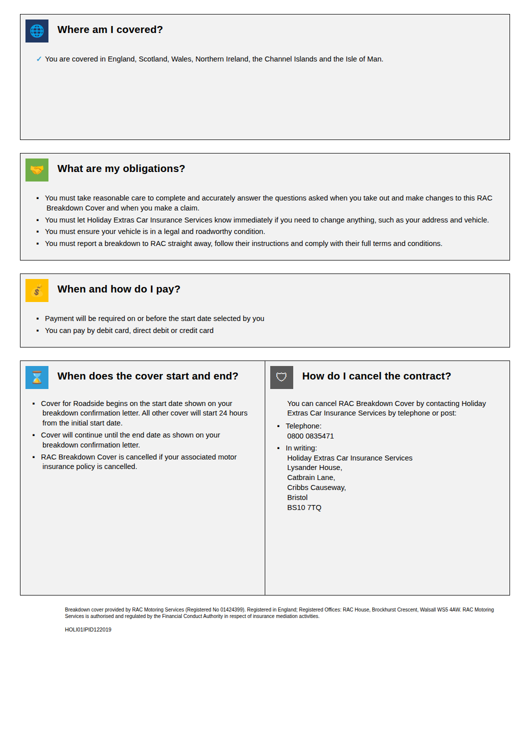🌐
Where am I covered?
You are covered in England, Scotland, Wales, Northern Ireland, the Channel Islands and the Isle of Man.
🤝
What are my obligations?
You must take reasonable care to complete and accurately answer the questions asked when you take out and make changes to this RAC Breakdown Cover and when you make a claim.
You must let Holiday Extras Car Insurance Services know immediately if you need to change anything, such as your address and vehicle.
You must ensure your vehicle is in a legal and roadworthy condition.
You must report a breakdown to RAC straight away, follow their instructions and comply with their full terms and conditions.
💰
When and how do I pay?
Payment will be required on or before the start date selected by you
You can pay by debit card, direct debit or credit card
⌛
When does the cover start and end?
Cover for Roadside begins on the start date shown on your breakdown confirmation letter. All other cover will start 24 hours from the initial start date.
Cover will continue until the end date as shown on your breakdown confirmation letter.
RAC Breakdown Cover is cancelled if your associated motor insurance policy is cancelled.
🛡
How do I cancel the contract?
You can cancel RAC Breakdown Cover by contacting Holiday Extras Car Insurance Services by telephone or post:
Telephone:
0800 0835471
In writing:
Holiday Extras Car Insurance Services
Lysander House,
Catbrain Lane,
Cribbs Causeway,
Bristol
BS10 7TQ
Breakdown cover provided by RAC Motoring Services (Registered No 01424399). Registered in England; Registered Offices: RAC House, Brockhurst Crescent, Walsall WS5 4AW. RAC Motoring Services is authorised and regulated by the Financial Conduct Authority in respect of insurance mediation activities.
HOLI01IPID122019